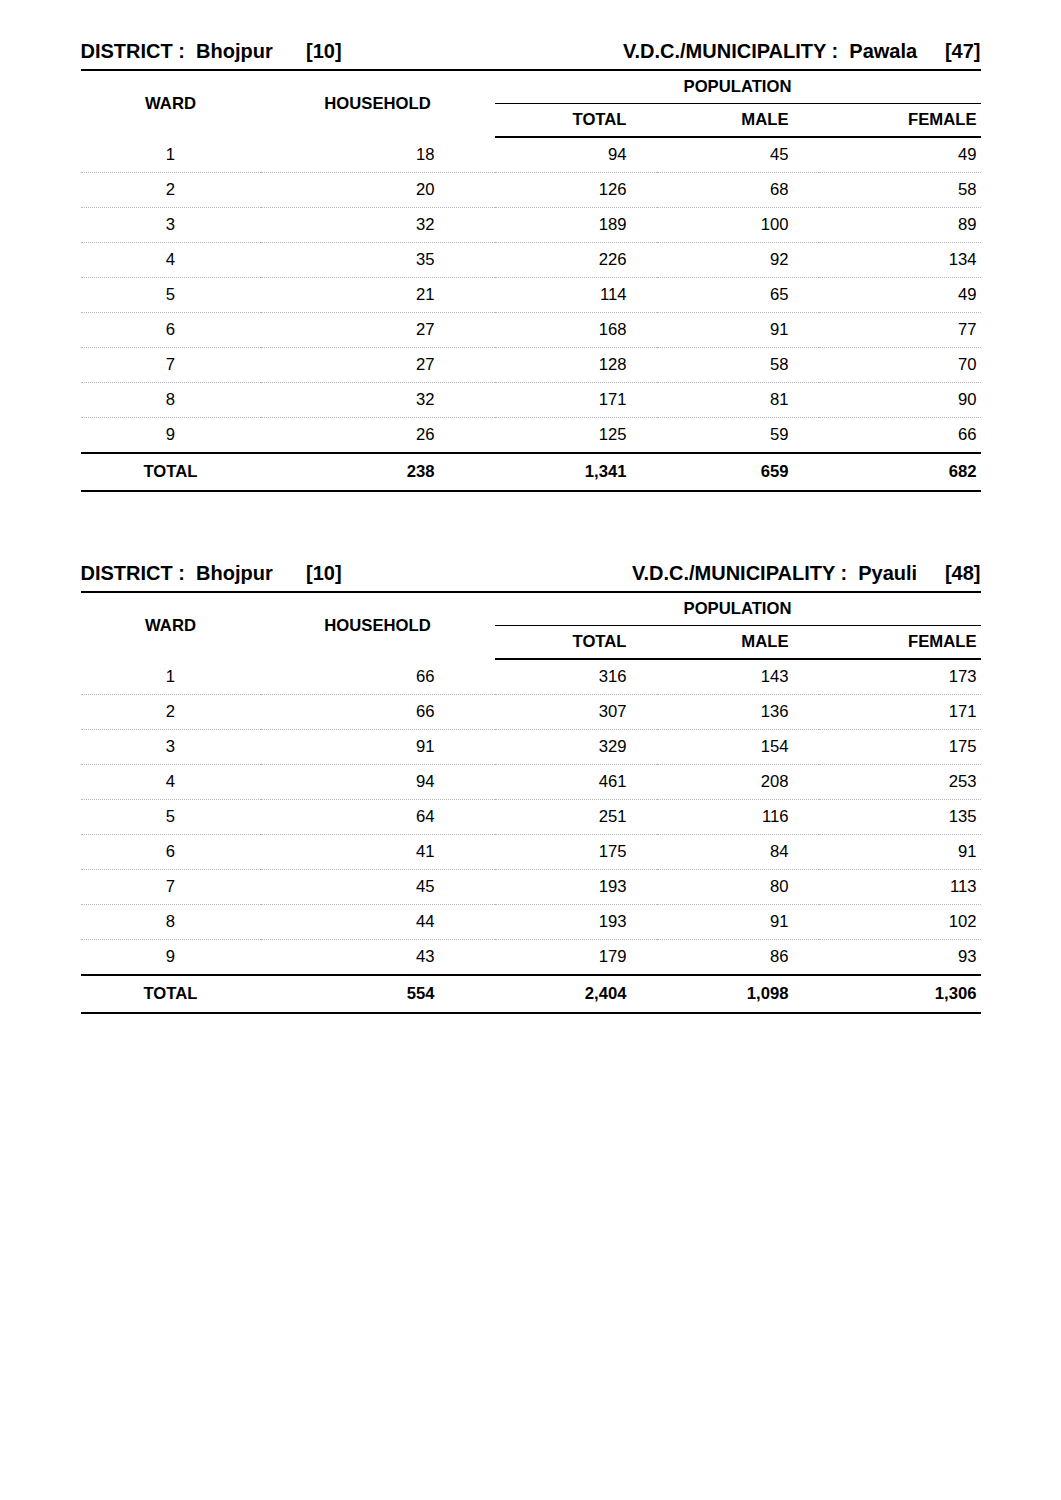DISTRICT : Bhojpur [10] V.D.C./MUNICIPALITY : Pawala [47]
| WARD | HOUSEHOLD | POPULATION |
| --- | --- | --- |
| TOTAL | MALE | FEMALE |
| 1 | 18 | 94 | 45 | 49 |
| 2 | 20 | 126 | 68 | 58 |
| 3 | 32 | 189 | 100 | 89 |
| 4 | 35 | 226 | 92 | 134 |
| 5 | 21 | 114 | 65 | 49 |
| 6 | 27 | 168 | 91 | 77 |
| 7 | 27 | 128 | 58 | 70 |
| 8 | 32 | 171 | 81 | 90 |
| 9 | 26 | 125 | 59 | 66 |
| TOTAL | 238 | 1,341 | 659 | 682 |
DISTRICT : Bhojpur [10] V.D.C./MUNICIPALITY : Pyauli [48]
| WARD | HOUSEHOLD | POPULATION |
| --- | --- | --- |
| TOTAL | MALE | FEMALE |
| 1 | 66 | 316 | 143 | 173 |
| 2 | 66 | 307 | 136 | 171 |
| 3 | 91 | 329 | 154 | 175 |
| 4 | 94 | 461 | 208 | 253 |
| 5 | 64 | 251 | 116 | 135 |
| 6 | 41 | 175 | 84 | 91 |
| 7 | 45 | 193 | 80 | 113 |
| 8 | 44 | 193 | 91 | 102 |
| 9 | 43 | 179 | 86 | 93 |
| TOTAL | 554 | 2,404 | 1,098 | 1,306 |